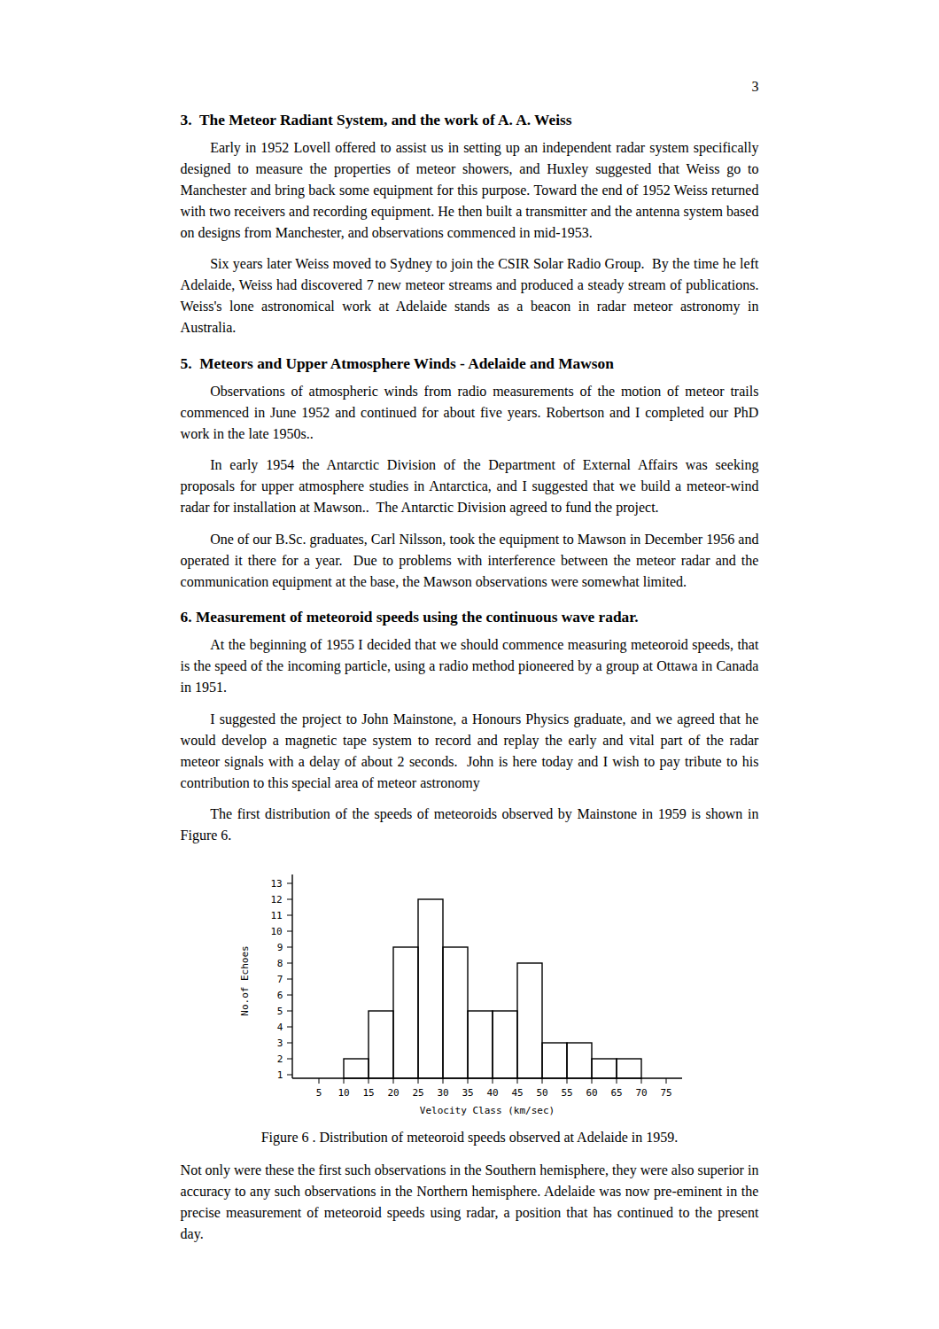3
3. The Meteor Radiant System, and the work of A. A. Weiss
Early in 1952 Lovell offered to assist us in setting up an independent radar system specifically designed to measure the properties of meteor showers, and Huxley suggested that Weiss go to Manchester and bring back some equipment for this purpose. Toward the end of 1952 Weiss returned with two receivers and recording equipment. He then built a transmitter and the antenna system based on designs from Manchester, and observations commenced in mid-1953.
Six years later Weiss moved to Sydney to join the CSIR Solar Radio Group. By the time he left Adelaide, Weiss had discovered 7 new meteor streams and produced a steady stream of publications. Weiss's lone astronomical work at Adelaide stands as a beacon in radar meteor astronomy in Australia.
5. Meteors and Upper Atmosphere Winds - Adelaide and Mawson
Observations of atmospheric winds from radio measurements of the motion of meteor trails commenced in June 1952 and continued for about five years. Robertson and I completed our PhD work in the late 1950s..
In early 1954 the Antarctic Division of the Department of External Affairs was seeking proposals for upper atmosphere studies in Antarctica, and I suggested that we build a meteor-wind radar for installation at Mawson.. The Antarctic Division agreed to fund the project.
One of our B.Sc. graduates, Carl Nilsson, took the equipment to Mawson in December 1956 and operated it there for a year. Due to problems with interference between the meteor radar and the communication equipment at the base, the Mawson observations were somewhat limited.
6. Measurement of meteoroid speeds using the continuous wave radar.
At the beginning of 1955 I decided that we should commence measuring meteoroid speeds, that is the speed of the incoming particle, using a radio method pioneered by a group at Ottawa in Canada in 1951.
I suggested the project to John Mainstone, a Honours Physics graduate, and we agreed that he would develop a magnetic tape system to record and replay the early and vital part of the radar meteor signals with a delay of about 2 seconds. John is here today and I wish to pay tribute to his contribution to this special area of meteor astronomy
The first distribution of the speeds of meteoroids observed by Mainstone in 1959 is shown in Figure 6.
13 12 11 10 9 8 7 6 5 4 3 2 1 No.of Echoes 5 10 15 20 25 30 35 40 45 50 55 60 65 70 75 Velocity Class (km/sec)
Figure 6 . Distribution of meteoroid speeds observed at Adelaide in 1959.
Not only were these the first such observations in the Southern hemisphere, they were also superior in accuracy to any such observations in the Northern hemisphere. Adelaide was now pre-eminent in the precise measurement of meteoroid speeds using radar, a position that has continued to the present day.